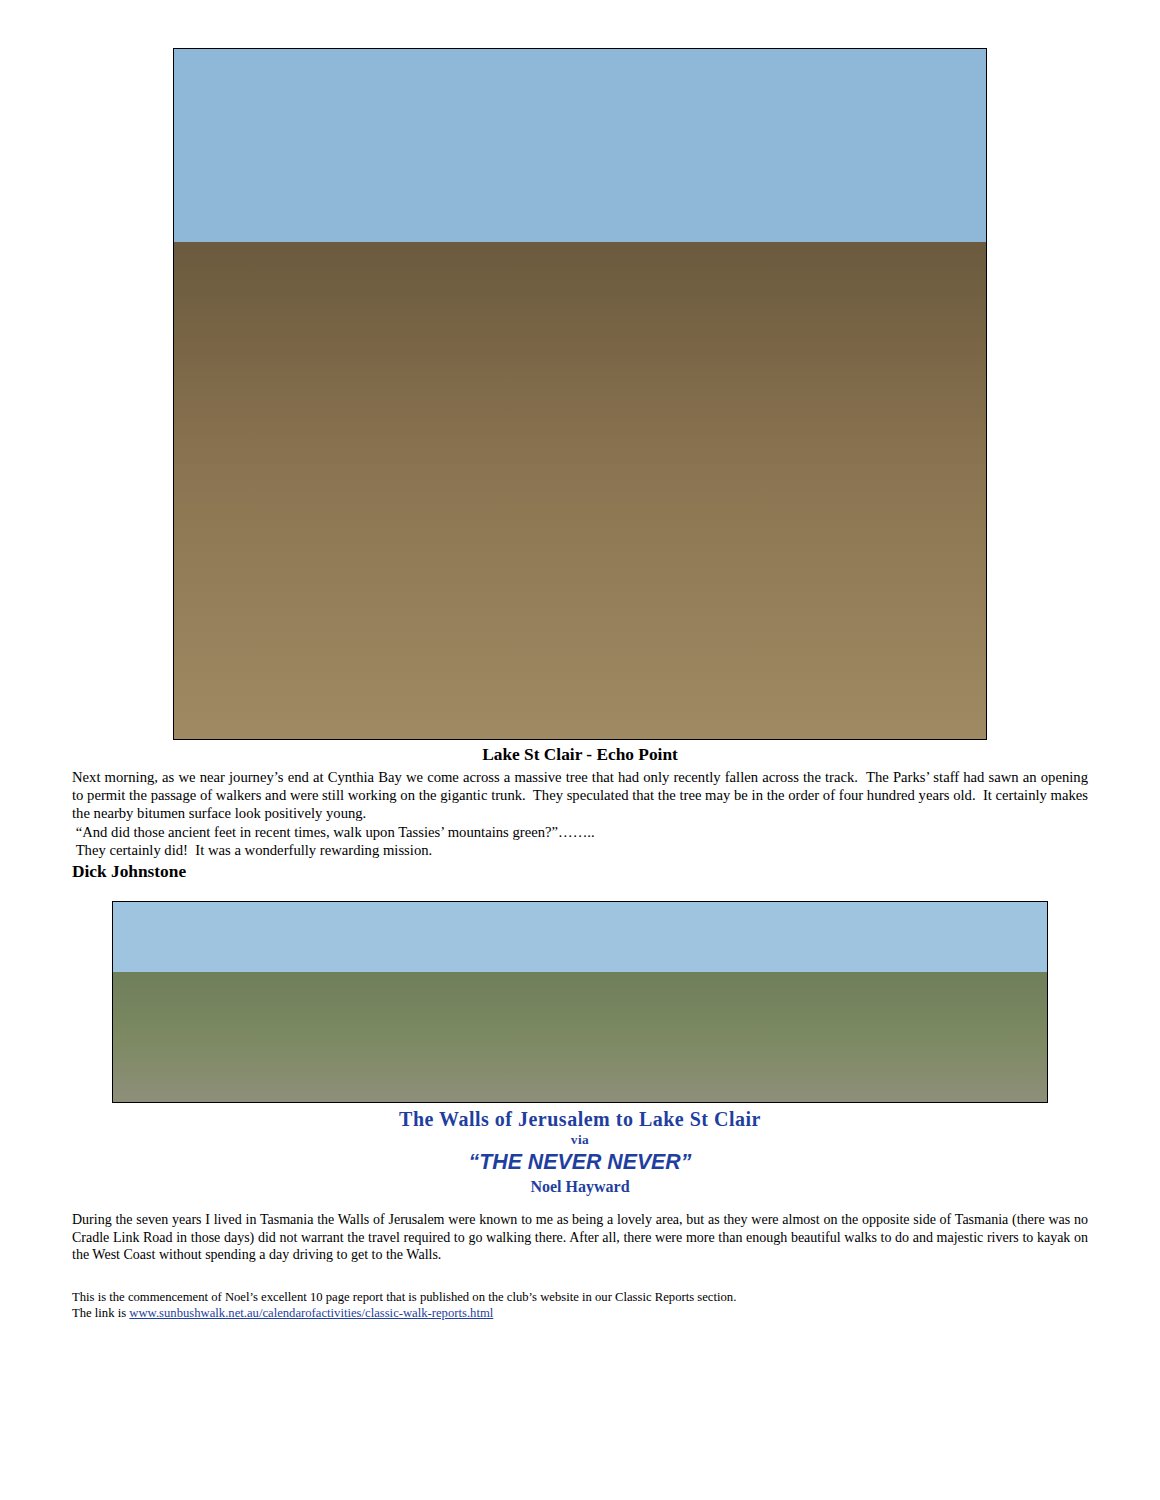Lake St Clair - Echo Point
Next morning, as we near journey’s end at Cynthia Bay we come across a massive tree that had only recently fallen across the track. The Parks’ staff had sawn an opening to permit the passage of walkers and were still working on the gigantic trunk. They speculated that the tree may be in the order of four hundred years old. It certainly makes the nearby bitumen surface look positively young.
“And did those ancient feet in recent times, walk upon Tassies’ mountains green?”……..
They certainly did! It was a wonderfully rewarding mission.
Dick Johnstone
The Walls of Jerusalem to Lake St Clair
via
“THE NEVER NEVER”
Noel Hayward
During the seven years I lived in Tasmania the Walls of Jerusalem were known to me as being a lovely area, but as they were almost on the opposite side of Tasmania (there was no Cradle Link Road in those days) did not warrant the travel required to go walking there. After all, there were more than enough beautiful walks to do and majestic rivers to kayak on the West Coast without spending a day driving to get to the Walls.
This is the commencement of Noel’s excellent 10 page report that is published on the club’s website in our Classic Reports section.
The link is www.sunbushwalk.net.au/calendarofactivities/classic-walk-reports.html